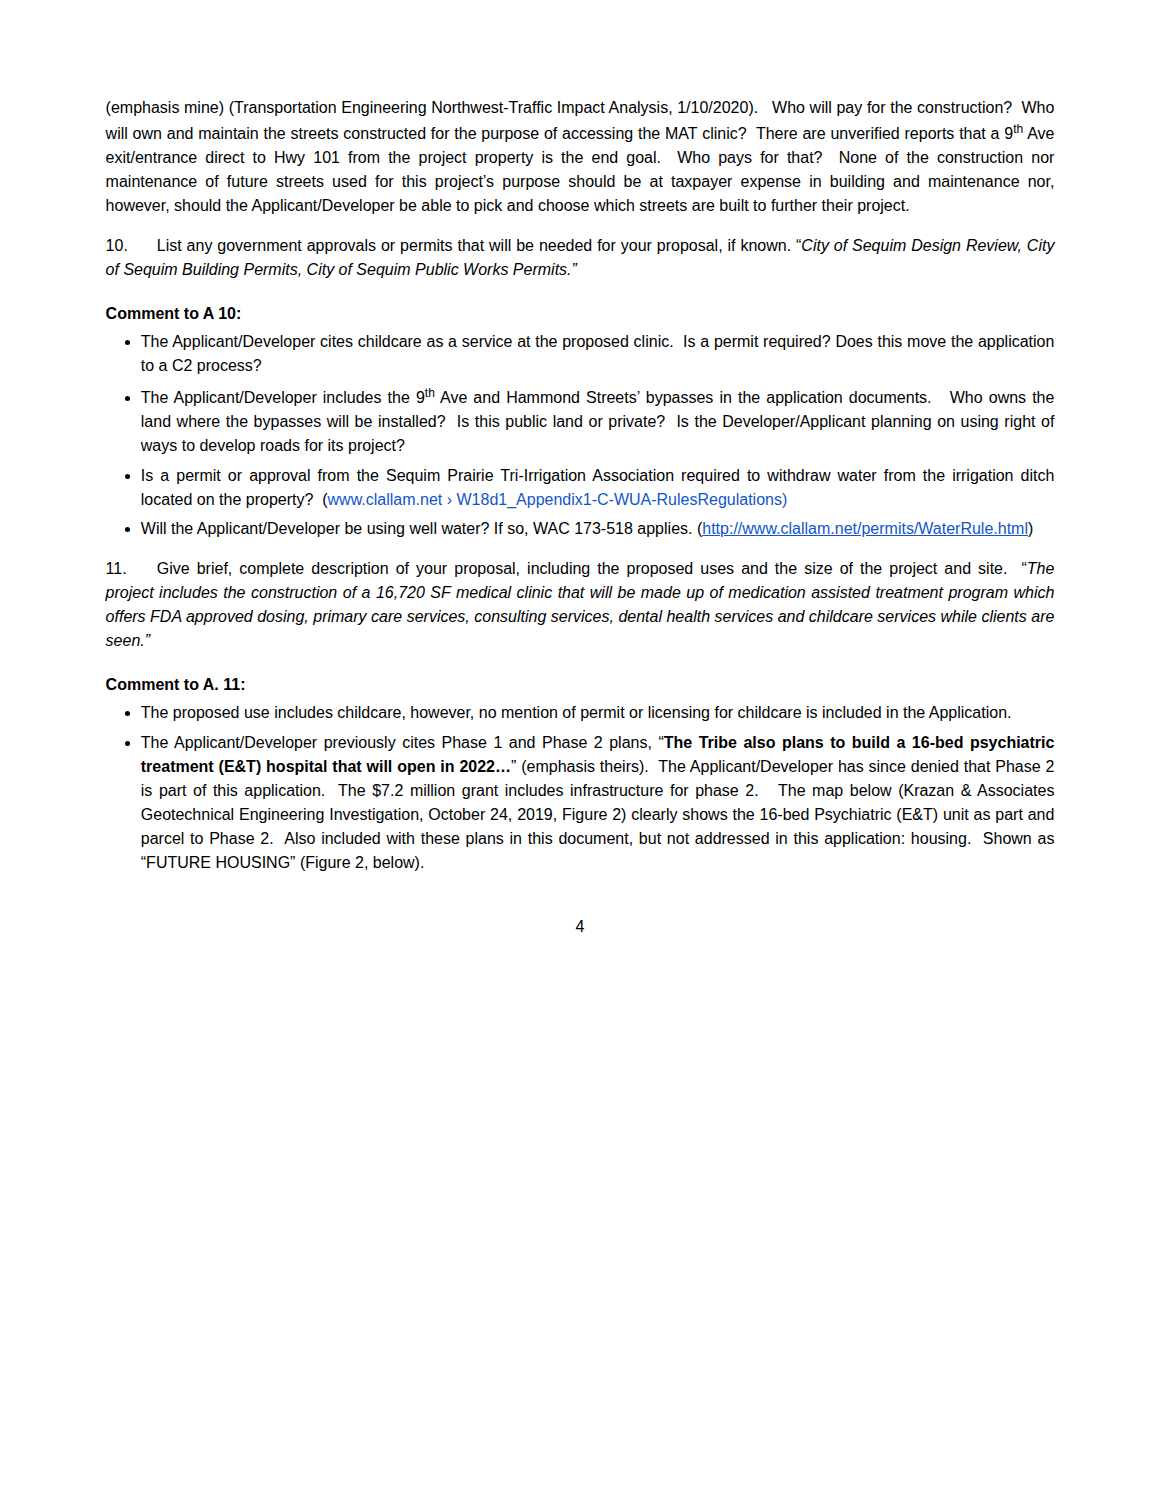(emphasis mine) (Transportation Engineering Northwest-Traffic Impact Analysis, 1/10/2020). Who will pay for the construction? Who will own and maintain the streets constructed for the purpose of accessing the MAT clinic? There are unverified reports that a 9th Ave exit/entrance direct to Hwy 101 from the project property is the end goal. Who pays for that? None of the construction nor maintenance of future streets used for this project’s purpose should be at taxpayer expense in building and maintenance nor, however, should the Applicant/Developer be able to pick and choose which streets are built to further their project.
10. List any government approvals or permits that will be needed for your proposal, if known. “City of Sequim Design Review, City of Sequim Building Permits, City of Sequim Public Works Permits.”
Comment to A 10:
The Applicant/Developer cites childcare as a service at the proposed clinic. Is a permit required? Does this move the application to a C2 process?
The Applicant/Developer includes the 9th Ave and Hammond Streets’ bypasses in the application documents. Who owns the land where the bypasses will be installed? Is this public land or private? Is the Developer/Applicant planning on using right of ways to develop roads for its project?
Is a permit or approval from the Sequim Prairie Tri-Irrigation Association required to withdraw water from the irrigation ditch located on the property? (www.clallam.net › W18d1_Appendix1-C-WUA-RulesRegulations)
Will the Applicant/Developer be using well water? If so, WAC 173-518 applies. (http://www.clallam.net/permits/WaterRule.html)
11. Give brief, complete description of your proposal, including the proposed uses and the size of the project and site. “The project includes the construction of a 16,720 SF medical clinic that will be made up of medication assisted treatment program which offers FDA approved dosing, primary care services, consulting services, dental health services and childcare services while clients are seen.”
Comment to A. 11:
The proposed use includes childcare, however, no mention of permit or licensing for childcare is included in the Application.
The Applicant/Developer previously cites Phase 1 and Phase 2 plans, “The Tribe also plans to build a 16-bed psychiatric treatment (E&T) hospital that will open in 2022…” (emphasis theirs). The Applicant/Developer has since denied that Phase 2 is part of this application. The $7.2 million grant includes infrastructure for phase 2. The map below (Krazan & Associates Geotechnical Engineering Investigation, October 24, 2019, Figure 2) clearly shows the 16-bed Psychiatric (E&T) unit as part and parcel to Phase 2. Also included with these plans in this document, but not addressed in this application: housing. Shown as “FUTURE HOUSING” (Figure 2, below).
4